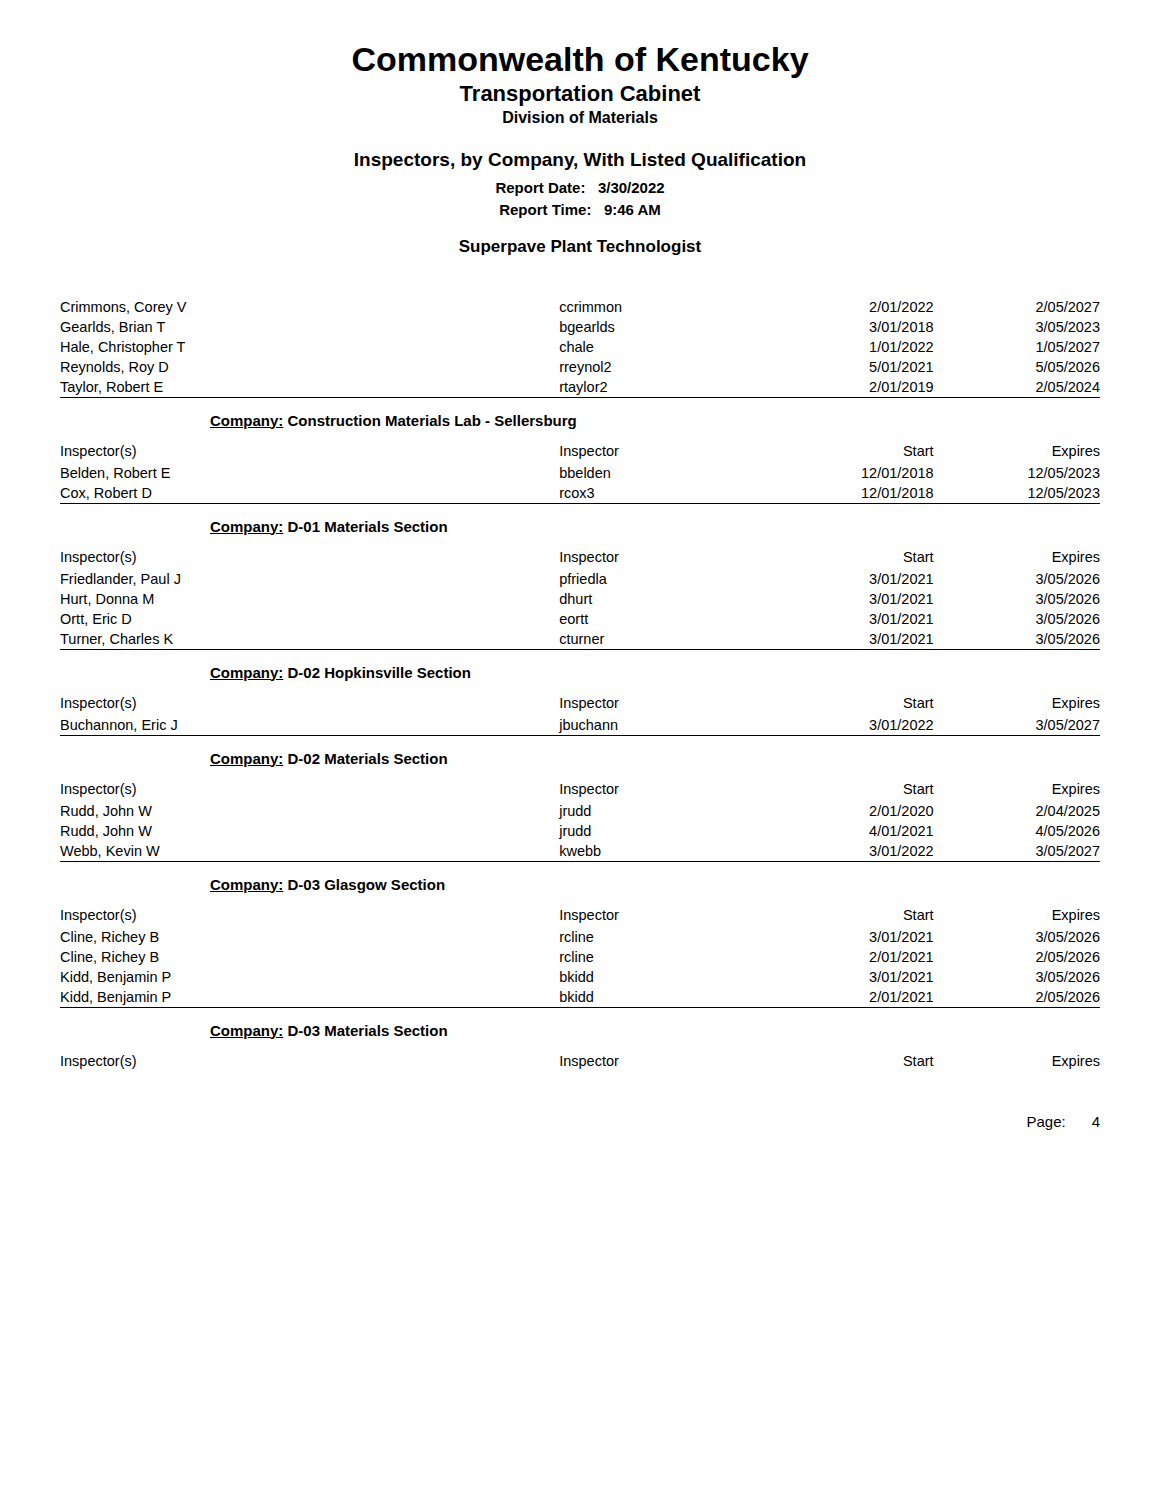Commonwealth of Kentucky
Transportation Cabinet
Division of Materials
Inspectors, by Company, With Listed Qualification
Report Date: 3/30/2022
Report Time: 9:46 AM
Superpave Plant Technologist
| Crimmons, Corey V | ccrimmon | 2/01/2022 | 2/05/2027 |
| Gearlds, Brian T | bgearlds | 3/01/2018 | 3/05/2023 |
| Hale, Christopher T | chale | 1/01/2022 | 1/05/2027 |
| Reynolds, Roy D | rreynol2 | 5/01/2021 | 5/05/2026 |
| Taylor, Robert E | rtaylor2 | 2/01/2019 | 2/05/2024 |
| Company: Construction Materials Lab - Sellersburg |
| Inspector(s) | Inspector | Start | Expires |
| Belden, Robert E | bbelden | 12/01/2018 | 12/05/2023 |
| Cox, Robert D | rcox3 | 12/01/2018 | 12/05/2023 |
| Company: D-01 Materials Section |
| Inspector(s) | Inspector | Start | Expires |
| Friedlander, Paul J | pfriedla | 3/01/2021 | 3/05/2026 |
| Hurt, Donna M | dhurt | 3/01/2021 | 3/05/2026 |
| Ortt, Eric D | eortt | 3/01/2021 | 3/05/2026 |
| Turner, Charles K | cturner | 3/01/2021 | 3/05/2026 |
| Company: D-02 Hopkinsville Section |
| Inspector(s) | Inspector | Start | Expires |
| Buchannon, Eric J | jbuchann | 3/01/2022 | 3/05/2027 |
| Company: D-02 Materials Section |
| Inspector(s) | Inspector | Start | Expires |
| Rudd, John W | jrudd | 2/01/2020 | 2/04/2025 |
| Rudd, John W | jrudd | 4/01/2021 | 4/05/2026 |
| Webb, Kevin W | kwebb | 3/01/2022 | 3/05/2027 |
| Company: D-03 Glasgow Section |
| Inspector(s) | Inspector | Start | Expires |
| Cline, Richey B | rcline | 3/01/2021 | 3/05/2026 |
| Cline, Richey B | rcline | 2/01/2021 | 2/05/2026 |
| Kidd, Benjamin P | bkidd | 3/01/2021 | 3/05/2026 |
| Kidd, Benjamin P | bkidd | 2/01/2021 | 2/05/2026 |
| Company: D-03 Materials Section |
| Inspector(s) | Inspector | Start | Expires |
Page: 4